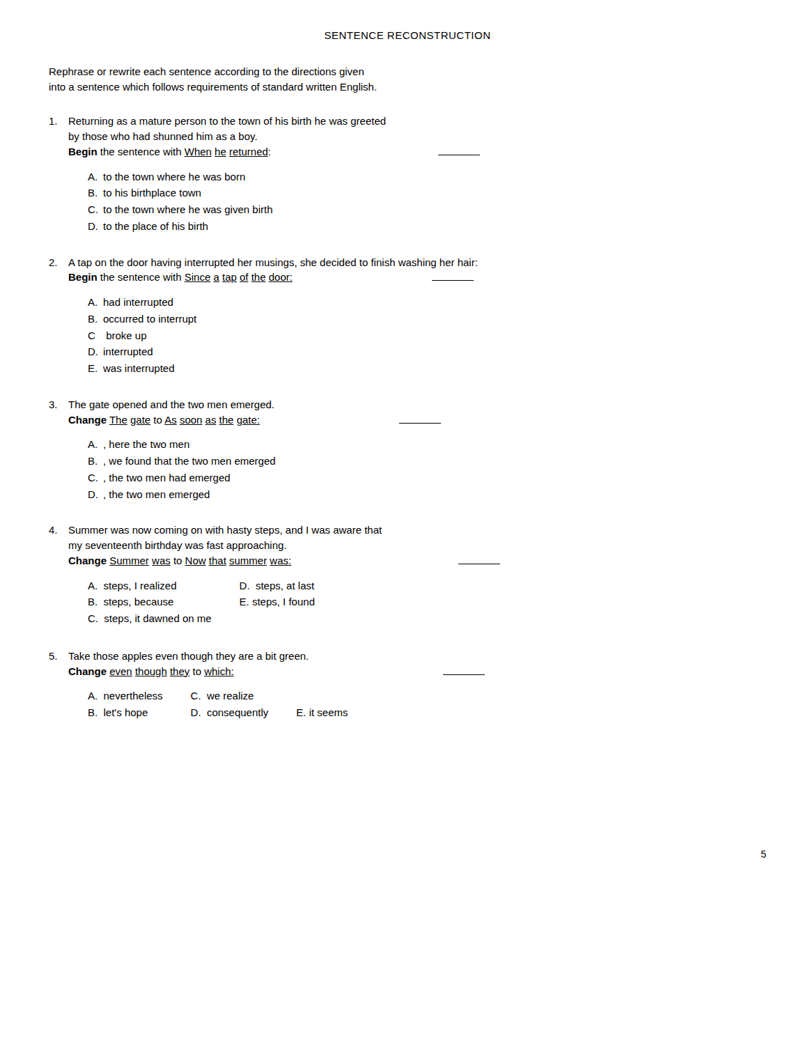SENTENCE RECONSTRUCTION
Rephrase or rewrite each sentence according to the directions given
into a sentence which follows requirements of standard written English.
Returning as a mature person to the town of his birth he was greeted
by those who had shunned him as a boy.
Begin the sentence with When he returned:
A. to the town where he was born
B. to his birthplace town
C. to the town where he was given birth
D. to the place of his birth
A tap on the door having interrupted her musings, she decided to finish washing her hair:
Begin the sentence with Since a tap of the door:
A. had interrupted
B. occurred to interrupt
C broke up
D. interrupted
E. was interrupted
The gate opened and the two men emerged.
Change The gate to As soon as the gate:
A., here the two men
B., we found that the two men emerged
C., the two men had emerged
D., the two men emerged
Summer was now coming on with hasty steps, and I was aware that
my seventeenth birthday was fast approaching.
Change Summer was to Now that summer was:
| A. steps, I realized | D. steps, at last |
| B. steps, because | E. steps, I found |
| C. steps, it dawned on me | |
Take those apples even though they are a bit green.
Change even though they to which:
| A. nevertheless | C. we realize | |
| B. let's hope | D. consequently | E. it seems |
5